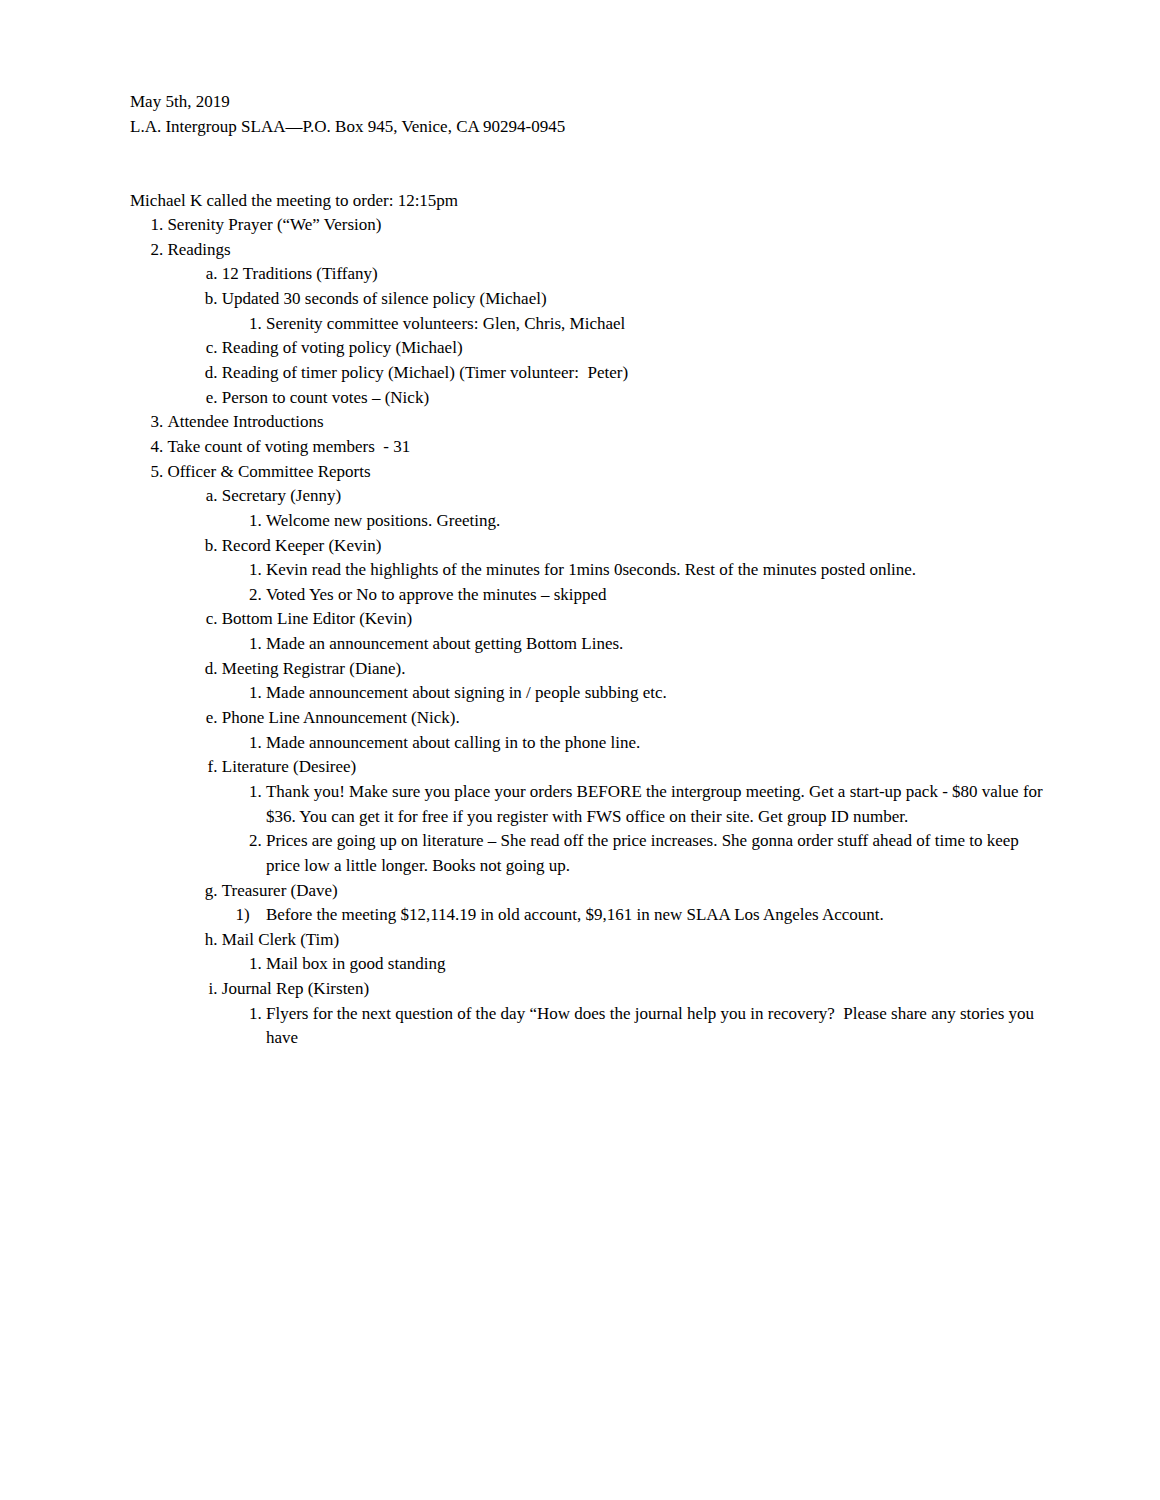May 5th, 2019
L.A. Intergroup SLAA—P.O. Box 945, Venice, CA 90294-0945
Michael K called the meeting to order: 12:15pm
Serenity Prayer (“We” Version)
Readings
12 Traditions (Tiffany)
Updated 30 seconds of silence policy (Michael)
Serenity committee volunteers: Glen, Chris, Michael
Reading of voting policy (Michael)
Reading of timer policy (Michael) (Timer volunteer: Peter)
Person to count votes – (Nick)
Attendee Introductions
Take count of voting members - 31
Officer & Committee Reports
Secretary (Jenny)
Welcome new positions. Greeting.
Record Keeper (Kevin)
Kevin read the highlights of the minutes for 1mins 0seconds. Rest of the minutes posted online.
Voted Yes or No to approve the minutes – skipped
Bottom Line Editor (Kevin)
Made an announcement about getting Bottom Lines.
Meeting Registrar (Diane).
Made announcement about signing in / people subbing etc.
Phone Line Announcement (Nick).
Made announcement about calling in to the phone line.
Literature (Desiree)
Thank you! Make sure you place your orders BEFORE the intergroup meeting. Get a start-up pack - $80 value for $36. You can get it for free if you register with FWS office on their site. Get group ID number.
Prices are going up on literature – She read off the price increases. She gonna order stuff ahead of time to keep price low a little longer. Books not going up.
Treasurer (Dave)
Before the meeting $12,114.19 in old account, $9,161 in new SLAA Los Angeles Account.
Mail Clerk (Tim)
Mail box in good standing
Journal Rep (Kirsten)
Flyers for the next question of the day “How does the journal help you in recovery? Please share any stories you have